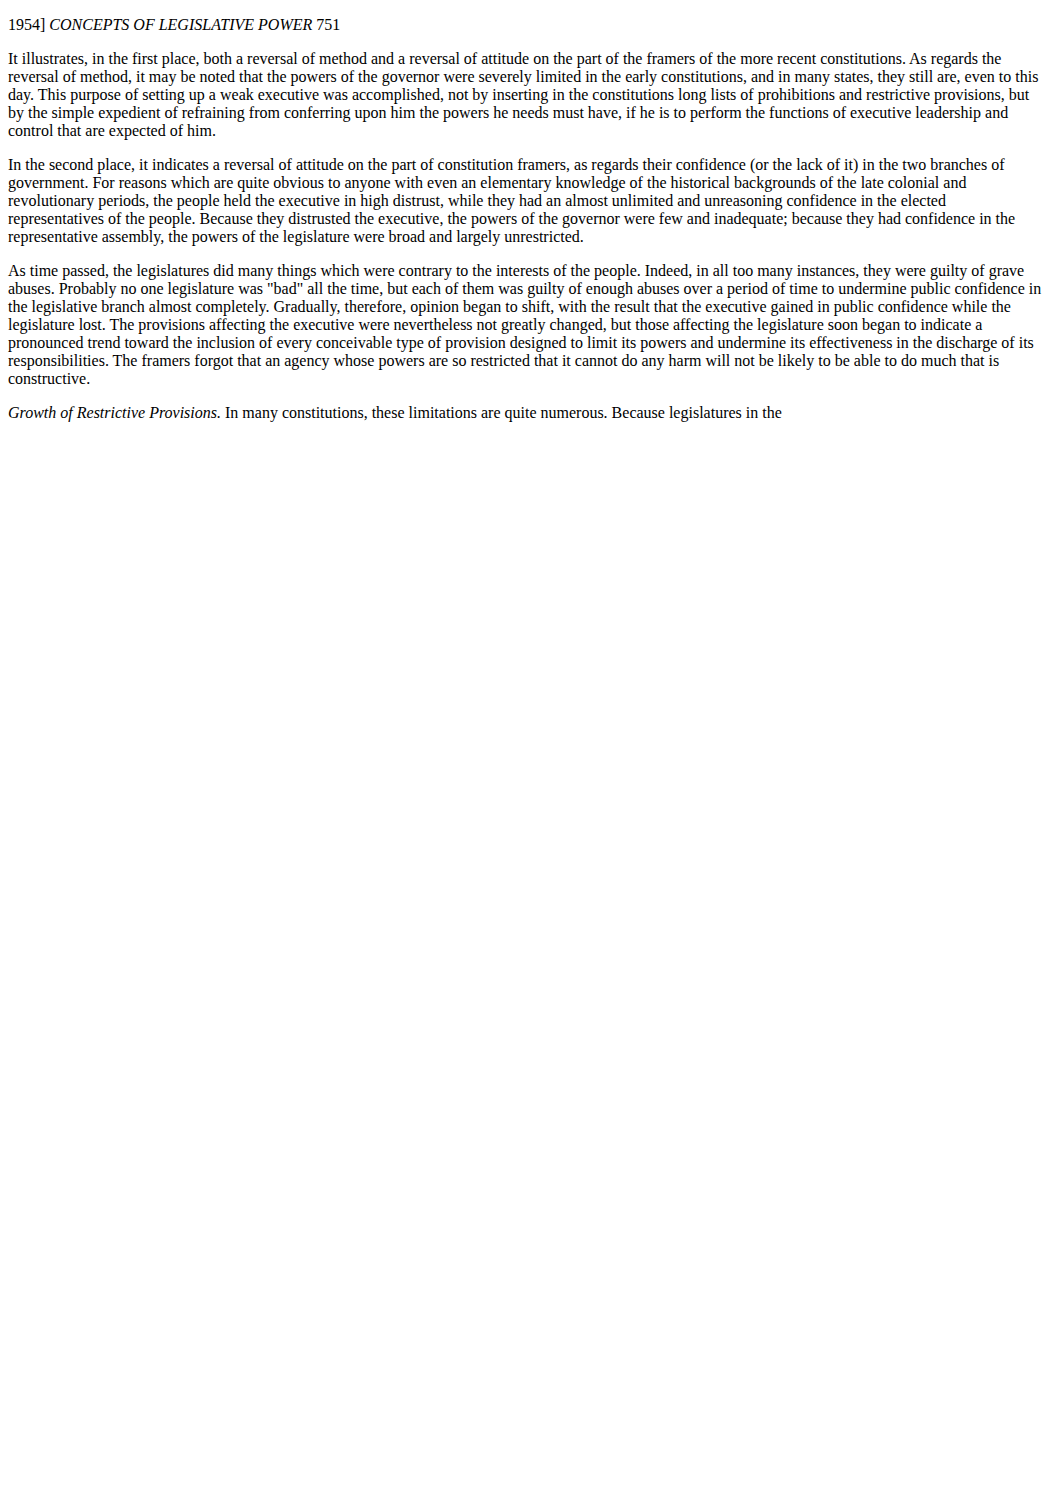1954] CONCEPTS OF LEGISLATIVE POWER 751
It illustrates, in the first place, both a reversal of method and a reversal of attitude on the part of the framers of the more recent constitutions. As regards the reversal of method, it may be noted that the powers of the governor were severely limited in the early constitutions, and in many states, they still are, even to this day. This purpose of setting up a weak executive was accomplished, not by inserting in the constitutions long lists of prohibitions and restrictive provisions, but by the simple expedient of refraining from conferring upon him the powers he needs must have, if he is to perform the functions of executive leadership and control that are expected of him.
In the second place, it indicates a reversal of attitude on the part of constitution framers, as regards their confidence (or the lack of it) in the two branches of government. For reasons which are quite obvious to anyone with even an elementary knowledge of the historical backgrounds of the late colonial and revolutionary periods, the people held the executive in high distrust, while they had an almost unlimited and unreasoning confidence in the elected representatives of the people. Because they distrusted the executive, the powers of the governor were few and inadequate; because they had confidence in the representative assembly, the powers of the legislature were broad and largely unrestricted.
As time passed, the legislatures did many things which were contrary to the interests of the people. Indeed, in all too many instances, they were guilty of grave abuses. Probably no one legislature was "bad" all the time, but each of them was guilty of enough abuses over a period of time to undermine public confidence in the legislative branch almost completely. Gradually, therefore, opinion began to shift, with the result that the executive gained in public confidence while the legislature lost. The provisions affecting the executive were nevertheless not greatly changed, but those affecting the legislature soon began to indicate a pronounced trend toward the inclusion of every conceivable type of provision designed to limit its powers and undermine its effectiveness in the discharge of its responsibilities. The framers forgot that an agency whose powers are so restricted that it cannot do any harm will not be likely to be able to do much that is constructive.
Growth of Restrictive Provisions. In many constitutions, these limitations are quite numerous. Because legislatures in the